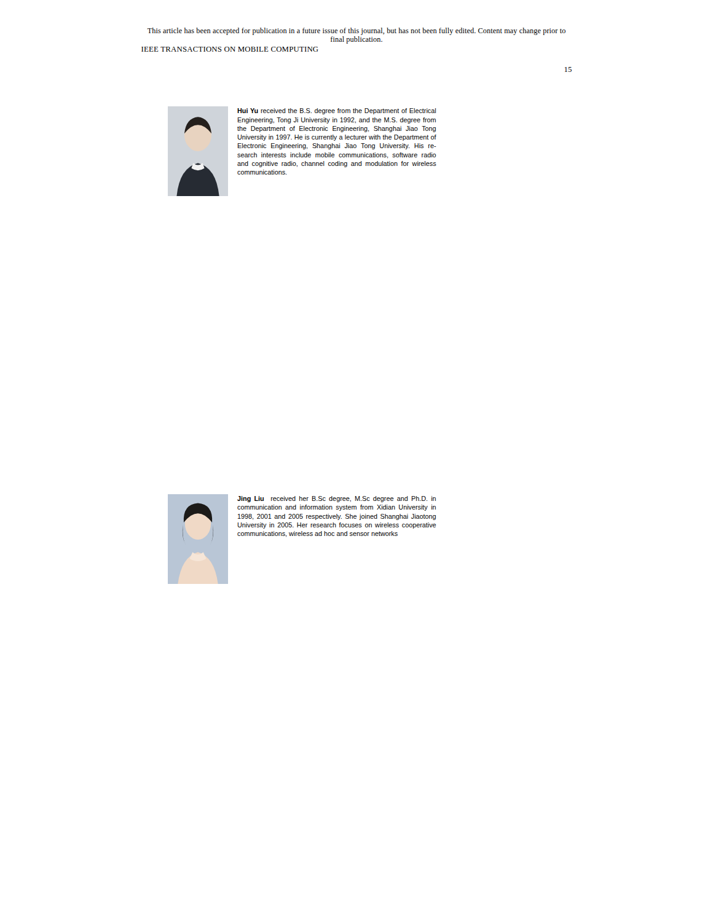This article has been accepted for publication in a future issue of this journal, but has not been fully edited. Content may change prior to final publication.
IEEE TRANSACTIONS ON MOBILE COMPUTING
15
Hui Yu received the B.S. degree from the Department of Electrical Engineering, Tong Ji University in 1992, and the M.S. degree from the Department of Electronic Engineering, Shanghai Jiao Tong University in 1997. He is currently a lecturer with the Department of Electronic Engineering, Shanghai Jiao Tong University. His research interests include mobile communications, software radio and cognitive radio, channel coding and modulation for wireless communications.
Jing Liu received her B.Sc degree, M.Sc degree and Ph.D. in communication and information system from Xidian University in 1998, 2001 and 2005 respectively. She joined Shanghai Jiaotong University in 2005. Her research focuses on wireless cooperative communications, wireless ad hoc and sensor networks